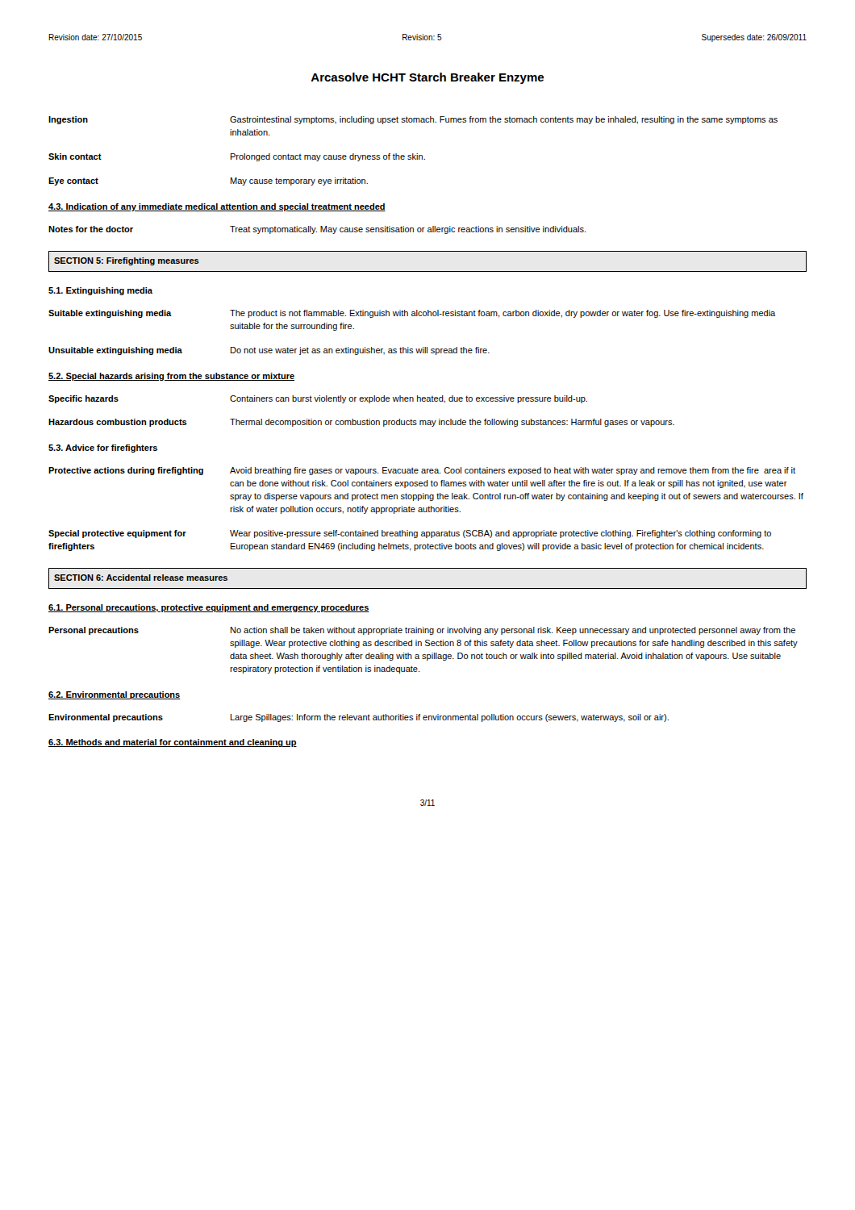Revision date: 27/10/2015 Revision: 5 Supersedes date: 26/09/2011
Arcasolve HCHT Starch Breaker Enzyme
Ingestion
Gastrointestinal symptoms, including upset stomach. Fumes from the stomach contents may be inhaled, resulting in the same symptoms as inhalation.
Skin contact
Prolonged contact may cause dryness of the skin.
Eye contact
May cause temporary eye irritation.
4.3. Indication of any immediate medical attention and special treatment needed
Notes for the doctor
Treat symptomatically. May cause sensitisation or allergic reactions in sensitive individuals.
SECTION 5: Firefighting measures
5.1. Extinguishing media
Suitable extinguishing media
The product is not flammable. Extinguish with alcohol-resistant foam, carbon dioxide, dry powder or water fog. Use fire-extinguishing media suitable for the surrounding fire.
Unsuitable extinguishing media
Do not use water jet as an extinguisher, as this will spread the fire.
5.2. Special hazards arising from the substance or mixture
Specific hazards
Containers can burst violently or explode when heated, due to excessive pressure build-up.
Hazardous combustion products
Thermal decomposition or combustion products may include the following substances: Harmful gases or vapours.
5.3. Advice for firefighters
Protective actions during firefighting
Avoid breathing fire gases or vapours. Evacuate area. Cool containers exposed to heat with water spray and remove them from the fire area if it can be done without risk. Cool containers exposed to flames with water until well after the fire is out. If a leak or spill has not ignited, use water spray to disperse vapours and protect men stopping the leak. Control run-off water by containing and keeping it out of sewers and watercourses. If risk of water pollution occurs, notify appropriate authorities.
Special protective equipment for firefighters
Wear positive-pressure self-contained breathing apparatus (SCBA) and appropriate protective clothing. Firefighter's clothing conforming to European standard EN469 (including helmets, protective boots and gloves) will provide a basic level of protection for chemical incidents.
SECTION 6: Accidental release measures
6.1. Personal precautions, protective equipment and emergency procedures
Personal precautions
No action shall be taken without appropriate training or involving any personal risk. Keep unnecessary and unprotected personnel away from the spillage. Wear protective clothing as described in Section 8 of this safety data sheet. Follow precautions for safe handling described in this safety data sheet. Wash thoroughly after dealing with a spillage. Do not touch or walk into spilled material. Avoid inhalation of vapours. Use suitable respiratory protection if ventilation is inadequate.
6.2. Environmental precautions
Environmental precautions
Large Spillages: Inform the relevant authorities if environmental pollution occurs (sewers, waterways, soil or air).
6.3. Methods and material for containment and cleaning up
3/11